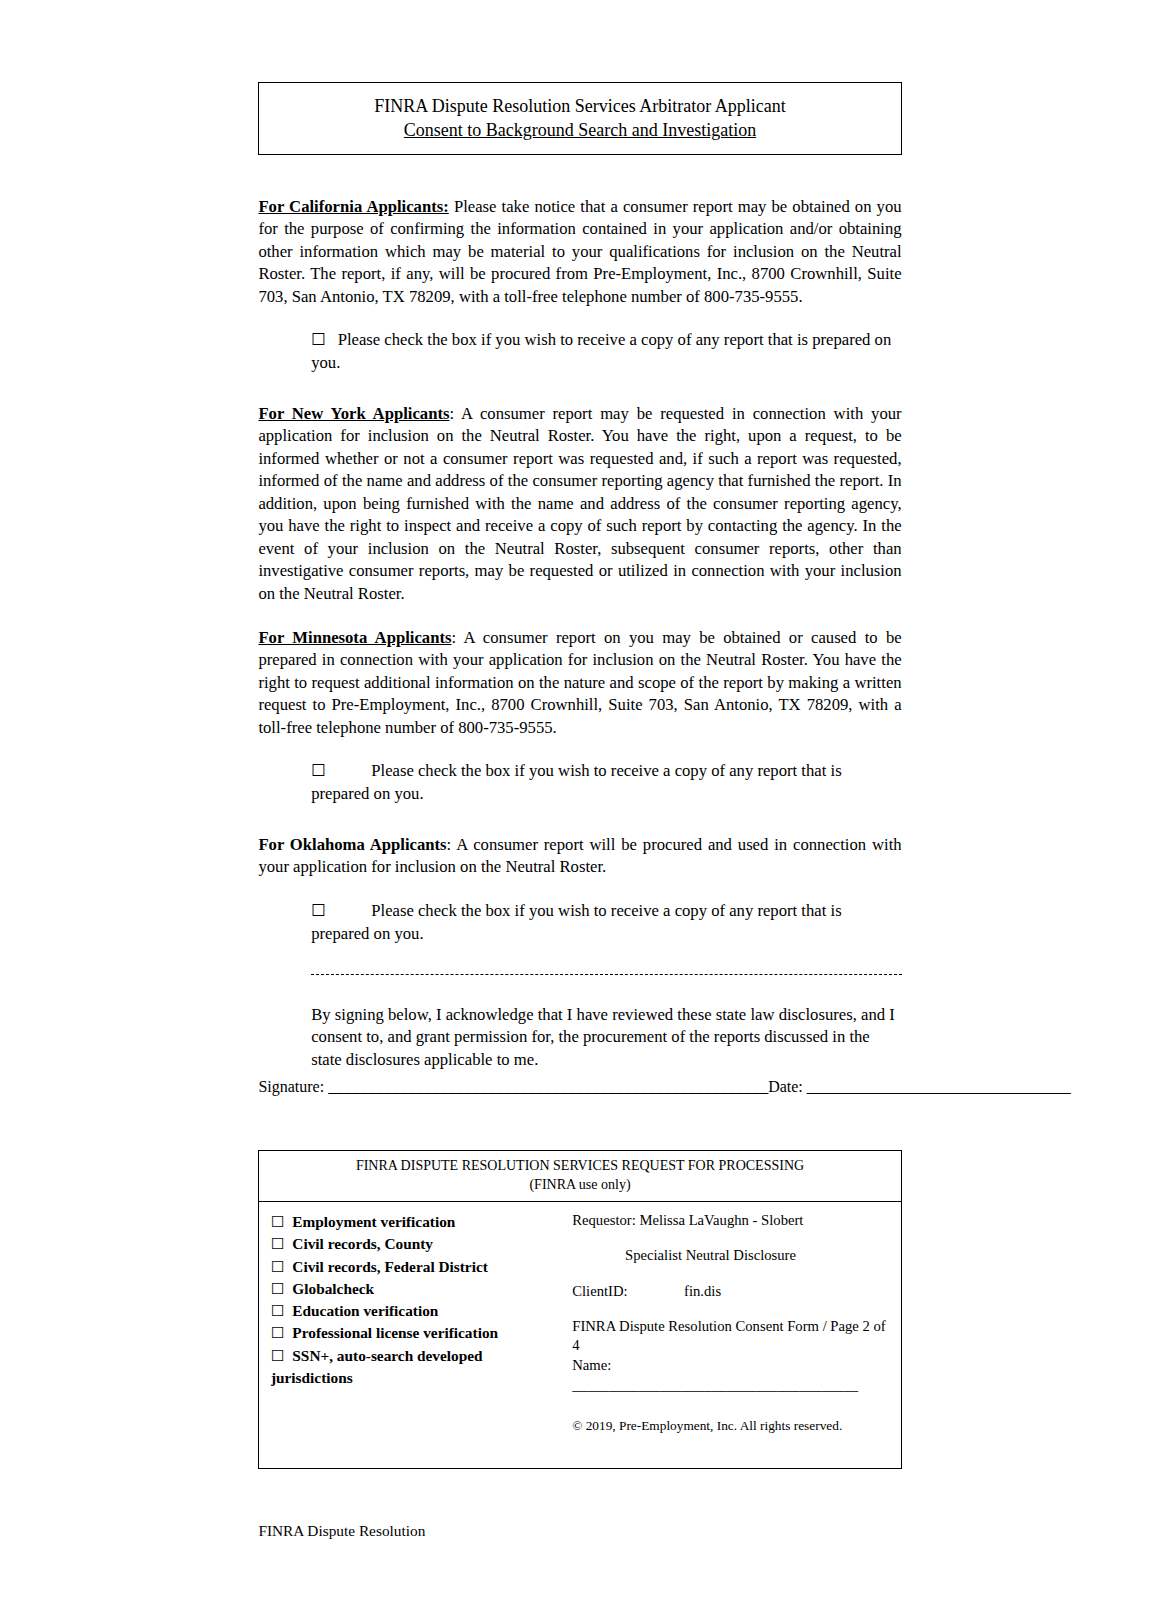FINRA Dispute Resolution Services Arbitrator Applicant
Consent to Background Search and Investigation
For California Applicants: Please take notice that a consumer report may be obtained on you for the purpose of confirming the information contained in your application and/or obtaining other information which may be material to your qualifications for inclusion on the Neutral Roster. The report, if any, will be procured from Pre-Employment, Inc., 8700 Crownhill, Suite 703, San Antonio, TX 78209, with a toll-free telephone number of 800-735-9555.
☐Please check the box if you wish to receive a copy of any report that is prepared on you.
For New York Applicants: A consumer report may be requested in connection with your application for inclusion on the Neutral Roster. You have the right, upon a request, to be informed whether or not a consumer report was requested and, if such a report was requested, informed of the name and address of the consumer reporting agency that furnished the report. In addition, upon being furnished with the name and address of the consumer reporting agency, you have the right to inspect and receive a copy of such report by contacting the agency. In the event of your inclusion on the Neutral Roster, subsequent consumer reports, other than investigative consumer reports, may be requested or utilized in connection with your inclusion on the Neutral Roster.
For Minnesota Applicants: A consumer report on you may be obtained or caused to be prepared in connection with your application for inclusion on the Neutral Roster. You have the right to request additional information on the nature and scope of the report by making a written request to Pre-Employment, Inc., 8700 Crownhill, Suite 703, San Antonio, TX 78209, with a toll-free telephone number of 800-735-9555.
☐ Please check the box if you wish to receive a copy of any report that is prepared on you.
For Oklahoma Applicants: A consumer report will be procured and used in connection with your application for inclusion on the Neutral Roster.
☐ Please check the box if you wish to receive a copy of any report that is prepared on you.
By signing below, I acknowledge that I have reviewed these state law disclosures, and I consent to, and grant permission for, the procurement of the reports discussed in the state disclosures applicable to me.
Signature: _______________________________________________________Date: _________________________________
| FINRA DISPUTE RESOLUTION SERVICES REQUEST FOR PROCESSING (FINRA use only) |
| --- |
| ☐ Employment verification ☐ Civil records, County ☐ Civil records, Federal District ☐ Globalcheck ☐ Education verification ☐ Professional license verification ☐ SSN+, auto-search developed jurisdictions | Requestor: Melissa LaVaughn - Slobert Specialist Neutral Disclosure ClientID: fin.dis FINRA Dispute Resolution Consent Form / Page 2 of 4 Name: _______________________________________ © 2019, Pre-Employment, Inc. All rights reserved. |
FINRA Dispute Resolution